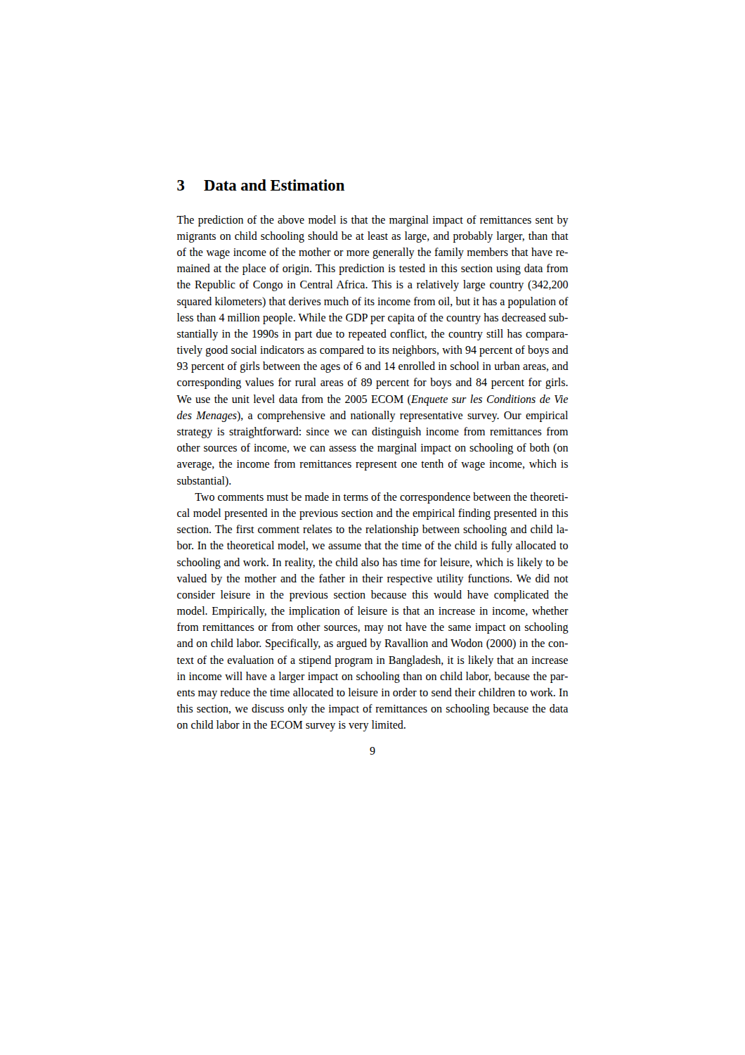3 Data and Estimation
The prediction of the above model is that the marginal impact of remittances sent by migrants on child schooling should be at least as large, and probably larger, than that of the wage income of the mother or more generally the family members that have remained at the place of origin. This prediction is tested in this section using data from the Republic of Congo in Central Africa. This is a relatively large country (342,200 squared kilometers) that derives much of its income from oil, but it has a population of less than 4 million people. While the GDP per capita of the country has decreased substantially in the 1990s in part due to repeated conflict, the country still has comparatively good social indicators as compared to its neighbors, with 94 percent of boys and 93 percent of girls between the ages of 6 and 14 enrolled in school in urban areas, and corresponding values for rural areas of 89 percent for boys and 84 percent for girls. We use the unit level data from the 2005 ECOM (Enquete sur les Conditions de Vie des Menages), a comprehensive and nationally representative survey. Our empirical strategy is straightforward: since we can distinguish income from remittances from other sources of income, we can assess the marginal impact on schooling of both (on average, the income from remittances represent one tenth of wage income, which is substantial).
Two comments must be made in terms of the correspondence between the theoretical model presented in the previous section and the empirical finding presented in this section. The first comment relates to the relationship between schooling and child labor. In the theoretical model, we assume that the time of the child is fully allocated to schooling and work. In reality, the child also has time for leisure, which is likely to be valued by the mother and the father in their respective utility functions. We did not consider leisure in the previous section because this would have complicated the model. Empirically, the implication of leisure is that an increase in income, whether from remittances or from other sources, may not have the same impact on schooling and on child labor. Specifically, as argued by Ravallion and Wodon (2000) in the context of the evaluation of a stipend program in Bangladesh, it is likely that an increase in income will have a larger impact on schooling than on child labor, because the parents may reduce the time allocated to leisure in order to send their children to work. In this section, we discuss only the impact of remittances on schooling because the data on child labor in the ECOM survey is very limited.
9